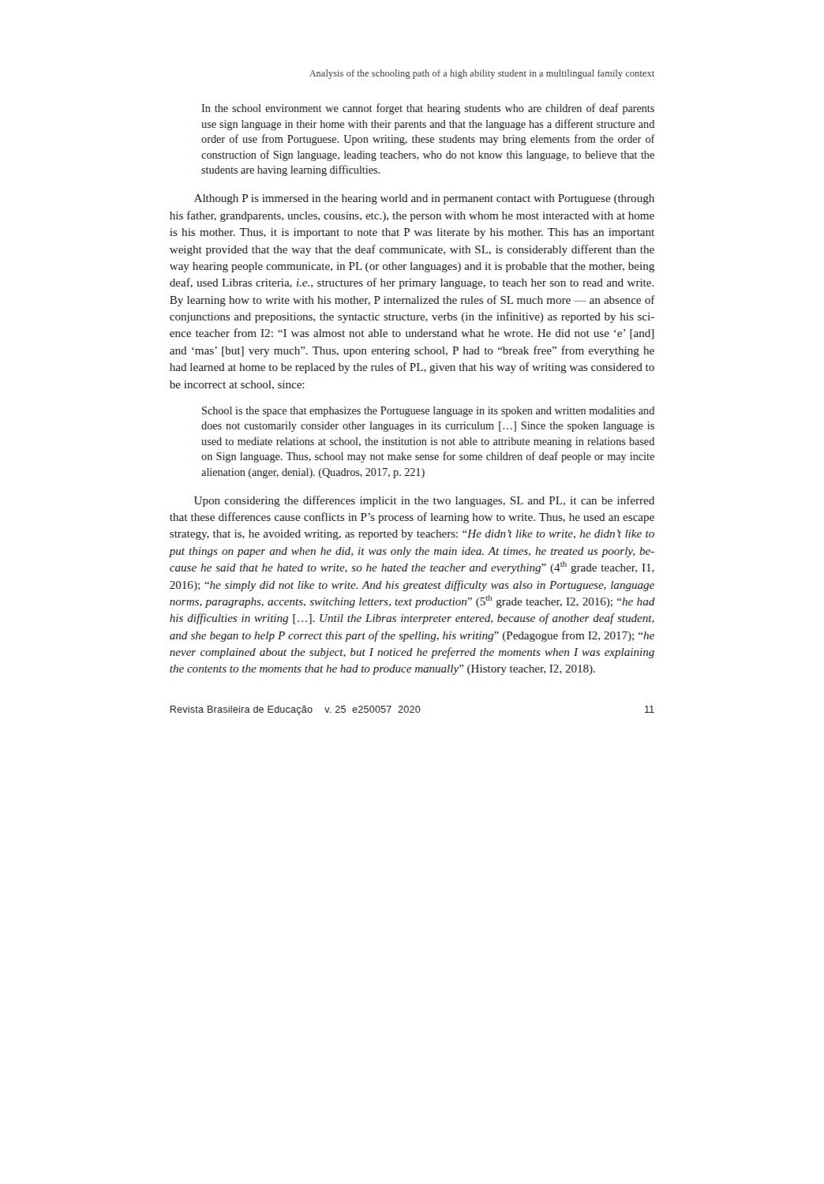Analysis of the schooling path of a high ability student in a multilingual family context
In the school environment we cannot forget that hearing students who are children of deaf parents use sign language in their home with their parents and that the language has a different structure and order of use from Portuguese. Upon writing, these students may bring elements from the order of construction of Sign language, leading teachers, who do not know this language, to believe that the students are having learning difficulties.
Although P is immersed in the hearing world and in permanent contact with Portuguese (through his father, grandparents, uncles, cousins, etc.), the person with whom he most interacted with at home is his mother. Thus, it is important to note that P was literate by his mother. This has an important weight provided that the way that the deaf communicate, with SL, is considerably different than the way hearing people communicate, in PL (or other languages) and it is probable that the mother, being deaf, used Libras criteria, i.e., structures of her primary language, to teach her son to read and write. By learning how to write with his mother, P internalized the rules of SL much more — an absence of conjunctions and prepositions, the syntactic structure, verbs (in the infinitive) as reported by his science teacher from I2: “I was almost not able to understand what he wrote. He did not use ‘e’ [and] and ‘mas’ [but] very much”. Thus, upon entering school, P had to “break free” from everything he had learned at home to be replaced by the rules of PL, given that his way of writing was considered to be incorrect at school, since:
School is the space that emphasizes the Portuguese language in its spoken and written modalities and does not customarily consider other languages in its curriculum […] Since the spoken language is used to mediate relations at school, the institution is not able to attribute meaning in relations based on Sign language. Thus, school may not make sense for some children of deaf people or may incite alienation (anger, denial). (Quadros, 2017, p. 221)
Upon considering the differences implicit in the two languages, SL and PL, it can be inferred that these differences cause conflicts in P’s process of learning how to write. Thus, he used an escape strategy, that is, he avoided writing, as reported by teachers: “He didn’t like to write, he didn’t like to put things on paper and when he did, it was only the main idea. At times, he treated us poorly, because he said that he hated to write, so he hated the teacher and everything” (4th grade teacher, I1, 2016); “he simply did not like to write. And his greatest difficulty was also in Portuguese, language norms, paragraphs, accents, switching letters, text production” (5th grade teacher, I2, 2016); “he had his difficulties in writing […]. Until the Libras interpreter entered, because of another deaf student, and she began to help P correct this part of the spelling, his writing” (Pedagogue from I2, 2017); “he never complained about the subject, but I noticed he preferred the moments when I was explaining the contents to the moments that he had to produce manually” (History teacher, I2, 2018).
Revista Brasileira de Educação v. 25 e250057 2020
11